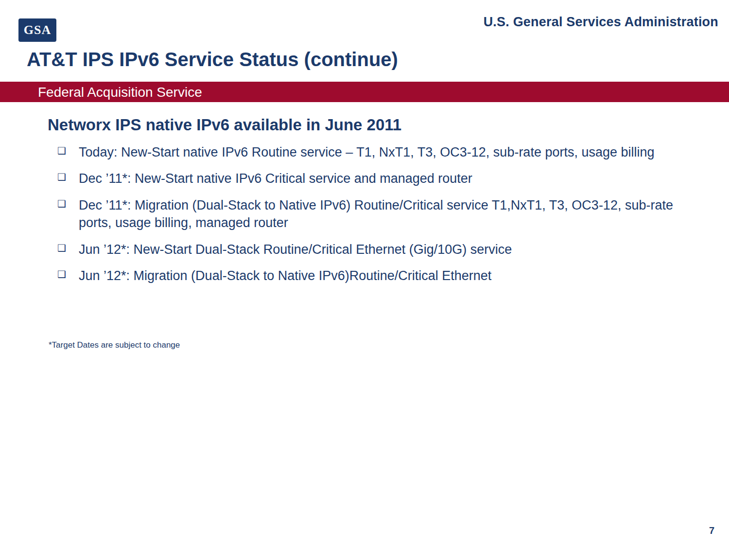GSA
U.S. General Services Administration
AT&T IPS IPv6 Service Status (continue)
Federal Acquisition Service
Networx IPS native IPv6 available in June 2011
Today: New-Start native IPv6 Routine service – T1, NxT1, T3, OC3-12, sub-rate ports, usage billing
Dec ’11*: New-Start native IPv6 Critical service and managed router
Dec ’11*: Migration (Dual-Stack to Native IPv6) Routine/Critical service T1,NxT1, T3, OC3-12, sub-rate ports, usage billing, managed router
Jun ’12*: New-Start Dual-Stack Routine/Critical Ethernet (Gig/10G) service
Jun ’12*: Migration (Dual-Stack to Native IPv6)Routine/Critical Ethernet
*Target Dates are subject to change
7